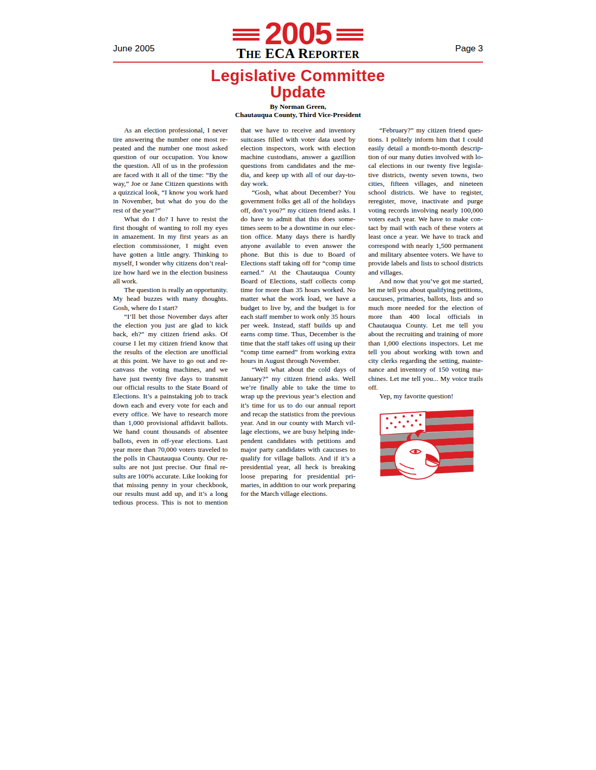June 2005
Page 3
2005
THE ECA REPORTER
Legislative Committee
Update
By Norman Green,
Chautauqua County, Third Vice-President
As an election professional, I never tire answering the number one most repeated and the number one most asked question of our occupation. You know the question. All of us in the profession are faced with it all of the time: “By the way,” Joe or Jane Citizen questions with a quizzical look, “I know you work hard in November, but what do you do the rest of the year?”
What do I do? I have to resist the first thought of wanting to roll my eyes in amazement. In my first years as an election commissioner, I might even have gotten a little angry. Thinking to myself, I wonder why citizens don’t realize how hard we in the election business all work.
The question is really an opportunity. My head buzzes with many thoughts. Gosh, where do I start?
“I’ll bet those November days after the election you just are glad to kick back, eh?” my citizen friend asks. Of course I let my citizen friend know that the results of the election are unofficial at this point. We have to go out and recanvass the voting machines, and we have just twenty five days to transmit our official results to the State Board of Elections. It’s a painstaking job to track down each and every vote for each and every office. We have to research more than 1,000 provisional affidavit ballots. We hand count thousands of absentee ballots, even in off-year elections. Last year more than 70,000 voters traveled to the polls in Chautauqua County. Our results are not just precise. Our final results are 100% accurate. Like looking for that missing penny in your checkbook, our results must add up, and it’s a long tedious process. This is not to mention that we have to receive and inventory suitcases filled with voter data used by election inspectors, work with election machine custodians, answer a gazillion questions from candidates and the media, and keep up with all of our day-to-day work.
“Gosh, what about December? You government folks get all of the holidays off, don’t you?” my citizen friend asks. I do have to admit that this does sometimes seem to be a downtime in our election office. Many days there is hardly anyone available to even answer the phone. But this is due to Board of Elections staff taking off for “comp time earned.” At the Chautauqua County Board of Elections, staff collects comp time for more than 35 hours worked. No matter what the work load, we have a budget to live by, and the budget is for each staff member to work only 35 hours per week. Instead, staff builds up and earns comp time. Thus, December is the time that the staff takes off using up their “comp time earned” from working extra hours in August through November.
“Well what about the cold days of January?” my citizen friend asks. Well we’re finally able to take the time to wrap up the previous year’s election and it’s time for us to do our annual report and recap the statistics from the previous year. And in our county with March village elections, we are busy helping independent candidates with petitions and major party candidates with caucuses to qualify for village ballots. And if it’s a presidential year, all heck is breaking loose preparing for presidential primaries, in addition to our work preparing for the March village elections.
“February?” my citizen friend questions. I politely inform him that I could easily detail a month-to-month description of our many duties involved with local elections in our twenty five legislative districts, twenty seven towns, two cities, fifteen villages, and nineteen school districts. We have to register, reregister, move, inactivate and purge voting records involving nearly 100,000 voters each year. We have to make contact by mail with each of these voters at least once a year. We have to track and correspond with nearly 1,500 permanent and military absentee voters. We have to provide labels and lists to school districts and villages.
And now that you’ve got me started, let me tell you about qualifying petitions, caucuses, primaries, ballots, lists and so much more needed for the election of more than 400 local officials in Chautauqua County. Let me tell you about the recruiting and training of more than 1,000 elections inspectors. Let me tell you about working with town and city clerks regarding the setting, maintenance and inventory of 150 voting machines. Let me tell you... My voice trails off.
Yep, my favorite question!